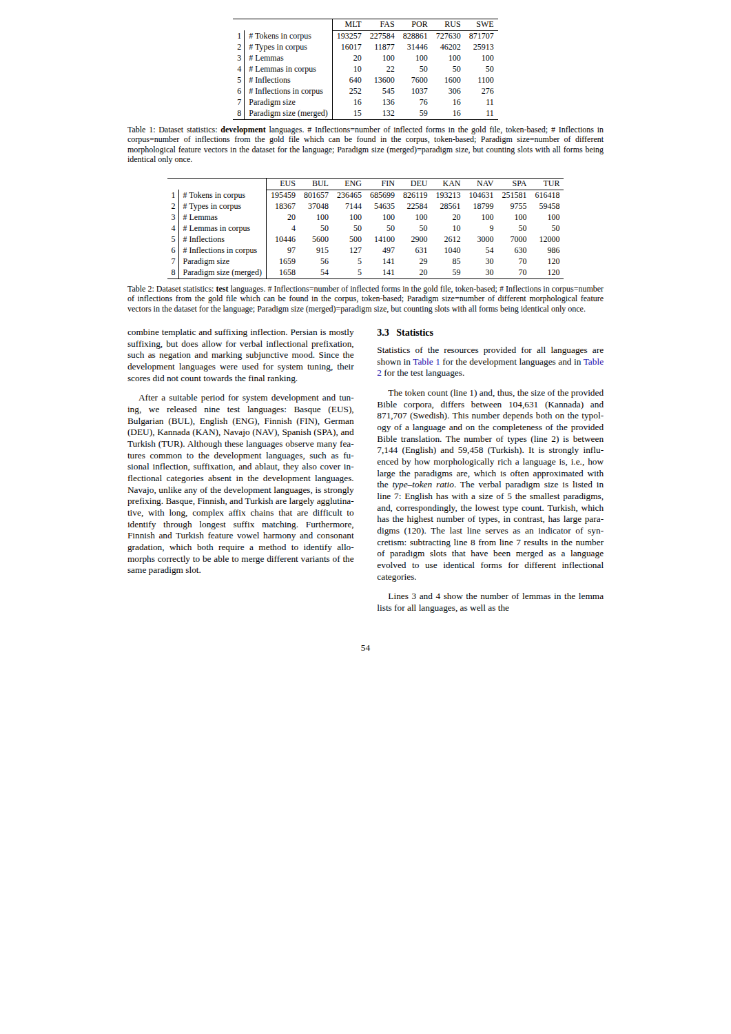| | | MLT | FAS | POR | RUS | SWE |
| --- | --- | --- | --- | --- | --- | --- |
| 1 | # Tokens in corpus | 193257 | 227584 | 828861 | 727630 | 871707 |
| 2 | # Types in corpus | 16017 | 11877 | 31446 | 46202 | 25913 |
| 3 | # Lemmas | 20 | 100 | 100 | 100 | 100 |
| 4 | # Lemmas in corpus | 10 | 22 | 50 | 50 | 50 |
| 5 | # Inflections | 640 | 13600 | 7600 | 1600 | 1100 |
| 6 | # Inflections in corpus | 252 | 545 | 1037 | 306 | 276 |
| 7 | Paradigm size | 16 | 136 | 76 | 16 | 11 |
| 8 | Paradigm size (merged) | 15 | 132 | 59 | 16 | 11 |
Table 1: Dataset statistics: development languages. # Inflections=number of inflected forms in the gold file, token-based; # Inflections in corpus=number of inflections from the gold file which can be found in the corpus, token-based; Paradigm size=number of different morphological feature vectors in the dataset for the language; Paradigm size (merged)=paradigm size, but counting slots with all forms being identical only once.
| | | EUS | BUL | ENG | FIN | DEU | KAN | NAV | SPA | TUR |
| --- | --- | --- | --- | --- | --- | --- | --- | --- | --- | --- |
| 1 | # Tokens in corpus | 195459 | 801657 | 236465 | 685699 | 826119 | 193213 | 104631 | 251581 | 616418 |
| 2 | # Types in corpus | 18367 | 37048 | 7144 | 54635 | 22584 | 28561 | 18799 | 9755 | 59458 |
| 3 | # Lemmas | 20 | 100 | 100 | 100 | 100 | 20 | 100 | 100 | 100 |
| 4 | # Lemmas in corpus | 4 | 50 | 50 | 50 | 50 | 10 | 9 | 50 | 50 |
| 5 | # Inflections | 10446 | 5600 | 500 | 14100 | 2900 | 2612 | 3000 | 7000 | 12000 |
| 6 | # Inflections in corpus | 97 | 915 | 127 | 497 | 631 | 1040 | 54 | 630 | 986 |
| 7 | Paradigm size | 1659 | 56 | 5 | 141 | 29 | 85 | 30 | 70 | 120 |
| 8 | Paradigm size (merged) | 1658 | 54 | 5 | 141 | 20 | 59 | 30 | 70 | 120 |
Table 2: Dataset statistics: test languages. # Inflections=number of inflected forms in the gold file, token-based; # Inflections in corpus=number of inflections from the gold file which can be found in the corpus, token-based; Paradigm size=number of different morphological feature vectors in the dataset for the language; Paradigm size (merged)=paradigm size, but counting slots with all forms being identical only once.
combine templatic and suffixing inflection. Persian is mostly suffixing, but does allow for verbal inflectional prefixation, such as negation and marking subjunctive mood. Since the development languages were used for system tuning, their scores did not count towards the final ranking.
After a suitable period for system development and tuning, we released nine test languages: Basque (EUS), Bulgarian (BUL), English (ENG), Finnish (FIN), German (DEU), Kannada (KAN), Navajo (NAV), Spanish (SPA), and Turkish (TUR). Although these languages observe many features common to the development languages, such as fusional inflection, suffixation, and ablaut, they also cover inflectional categories absent in the development languages. Navajo, unlike any of the development languages, is strongly prefixing. Basque, Finnish, and Turkish are largely agglutinative, with long, complex affix chains that are difficult to identify through longest suffix matching. Furthermore, Finnish and Turkish feature vowel harmony and consonant gradation, which both require a method to identify allomorphs correctly to be able to merge different variants of the same paradigm slot.
3.3 Statistics
Statistics of the resources provided for all languages are shown in Table 1 for the development languages and in Table 2 for the test languages.
The token count (line 1) and, thus, the size of the provided Bible corpora, differs between 104,631 (Kannada) and 871,707 (Swedish). This number depends both on the typology of a language and on the completeness of the provided Bible translation. The number of types (line 2) is between 7,144 (English) and 59,458 (Turkish). It is strongly influenced by how morphologically rich a language is, i.e., how large the paradigms are, which is often approximated with the type–token ratio. The verbal paradigm size is listed in line 7: English has with a size of 5 the smallest paradigms, and, correspondingly, the lowest type count. Turkish, which has the highest number of types, in contrast, has large paradigms (120). The last line serves as an indicator of syncretism: subtracting line 8 from line 7 results in the number of paradigm slots that have been merged as a language evolved to use identical forms for different inflectional categories.
Lines 3 and 4 show the number of lemmas in the lemma lists for all languages, as well as the
54